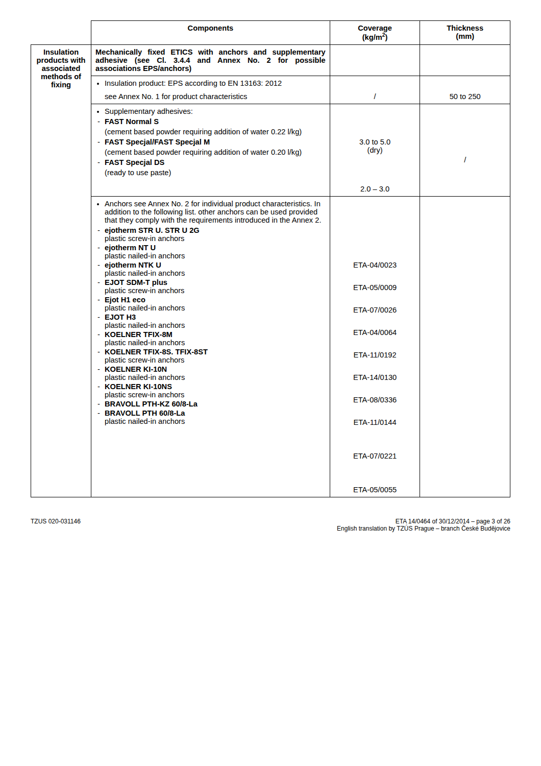| | Components | Coverage (kg/m 2 ) | Thickness (mm) |
| Insulation products with associated methods of fixing | Mechanically fixed ETICS with anchors and supplementary adhesive (see Cl. 3.4.4 and Annex No. 2 for possible associations EPS/anchors) | | |
| Insulation product: EPS according to EN 13163: 2012 see Annex No. 1 for product characteristics | / | 50 to 250 |
| Supplementary adhesives: FAST Normal S (cement based powder requiring addition of water 0.22 l/kg) FAST Specjal/FAST Specjal M (cement based powder requiring addition of water 0.20 l/kg) FAST Specjal DS (ready to use paste) | 3.0 to 5.0 (dry) 2.0 – 3.0 | / |
| Anchors see Annex No. 2 for individual product characteristics. In addition to the following list. other anchors can be used provided that they comply with the requirements introduced in the Annex 2. ejotherm STR U. STR U 2G plastic screw-in anchors ejotherm NT U plastic nailed-in anchors ejotherm NTK U plastic nailed-in anchors EJOT SDM-T plus plastic screw-in anchors Ejot H1 eco plastic nailed-in anchors EJOT H3 plastic nailed-in anchors KOELNER TFIX-8M plastic nailed-in anchors KOELNER TFIX-8S. TFIX-8ST plastic screw-in anchors KOELNER KI-10N plastic nailed-in anchors KOELNER KI-10NS plastic screw-in anchors BRAVOLL PTH-KZ 60/8-La BRAVOLL PTH 60/8-La plastic nailed-in anchors | ETA-04/0023 ETA-05/0009 ETA-07/0026 ETA-04/0064 ETA-11/0192 ETA-14/0130 ETA-08/0336 ETA-11/0144 ETA-07/0221 ETA-05/0055 | |
TZUS 020-031146
ETA 14/0464 of 30/12/2014 – page 3 of 26
English translation by TZÚS Prague – branch České Budějovice